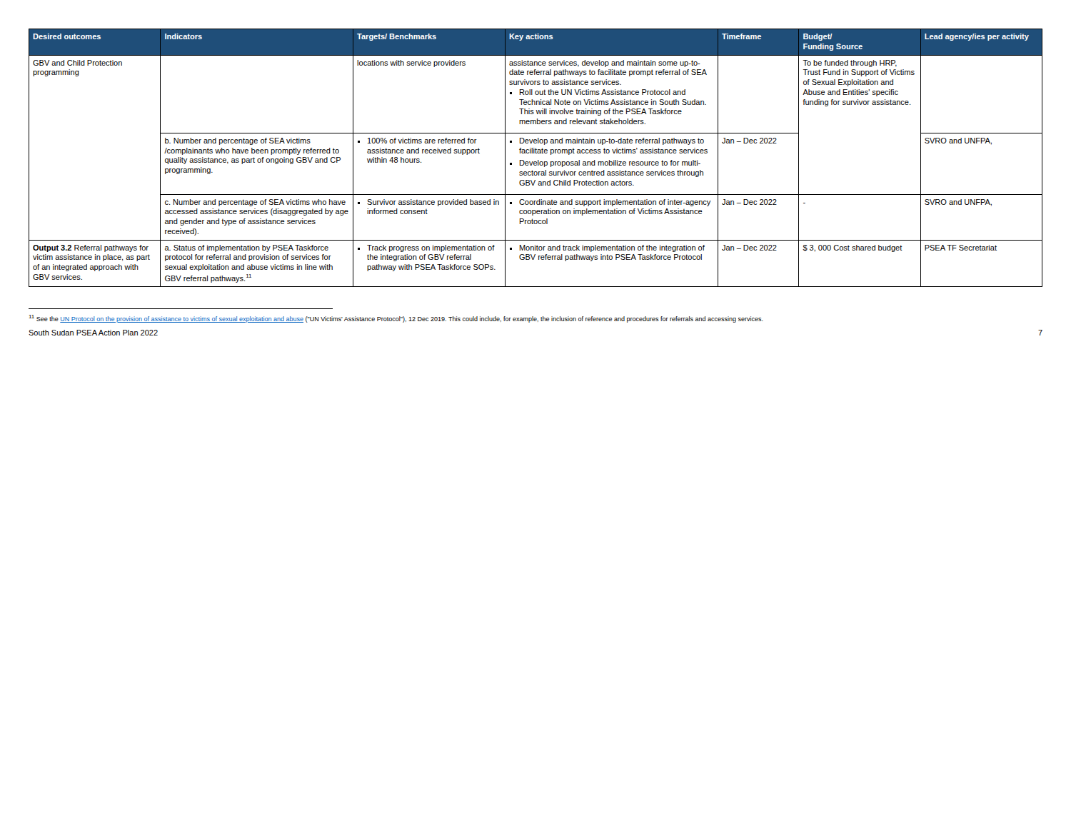| Desired outcomes | Indicators | Targets/ Benchmarks | Key actions | Timeframe | Budget/ Funding Source | Lead agency/ies per activity |
| --- | --- | --- | --- | --- | --- | --- |
| GBV and Child Protection programming | | locations with service providers | assistance services, develop and maintain some up-to-date referral pathways to facilitate prompt referral of SEA survivors to assistance services. Roll out the UN Victims Assistance Protocol and Technical Note on Victims Assistance in South Sudan. This will involve training of the PSEA Taskforce members and relevant stakeholders. | | To be funded through HRP, Trust Fund in Support of Victims of Sexual Exploitation and Abuse and Entities' specific funding for survivor assistance. | |
| b. Number and percentage of SEA victims /complainants who have been promptly referred to quality assistance, as part of ongoing GBV and CP programming. | 100% of victims are referred for assistance and received support within 48 hours. | Develop and maintain up-to-date referral pathways to facilitate prompt access to victims' assistance services Develop proposal and mobilize resource to for multi-sectoral survivor centred assistance services through GBV and Child Protection actors. | Jan – Dec 2022 | SVRO and UNFPA, |
| c. Number and percentage of SEA victims who have accessed assistance services (disaggregated by age and gender and type of assistance services received). | Survivor assistance provided based in informed consent | Coordinate and support implementation of inter-agency cooperation on implementation of Victims Assistance Protocol | Jan – Dec 2022 | - | SVRO and UNFPA, |
| Output 3.2 Referral pathways for victim assistance in place, as part of an integrated approach with GBV services. | a. Status of implementation by PSEA Taskforce protocol for referral and provision of services for sexual exploitation and abuse victims in line with GBV referral pathways. 11 | Track progress on implementation of the integration of GBV referral pathway with PSEA Taskforce SOPs. | Monitor and track implementation of the integration of GBV referral pathways into PSEA Taskforce Protocol | Jan – Dec 2022 | $ 3, 000 Cost shared budget | PSEA TF Secretariat |
11 See the UN Protocol on the provision of assistance to victims of sexual exploitation and abuse ("UN Victims' Assistance Protocol"), 12 Dec 2019. This could include, for example, the inclusion of reference and procedures for referrals and accessing services.
South Sudan PSEA Action Plan 2022 7